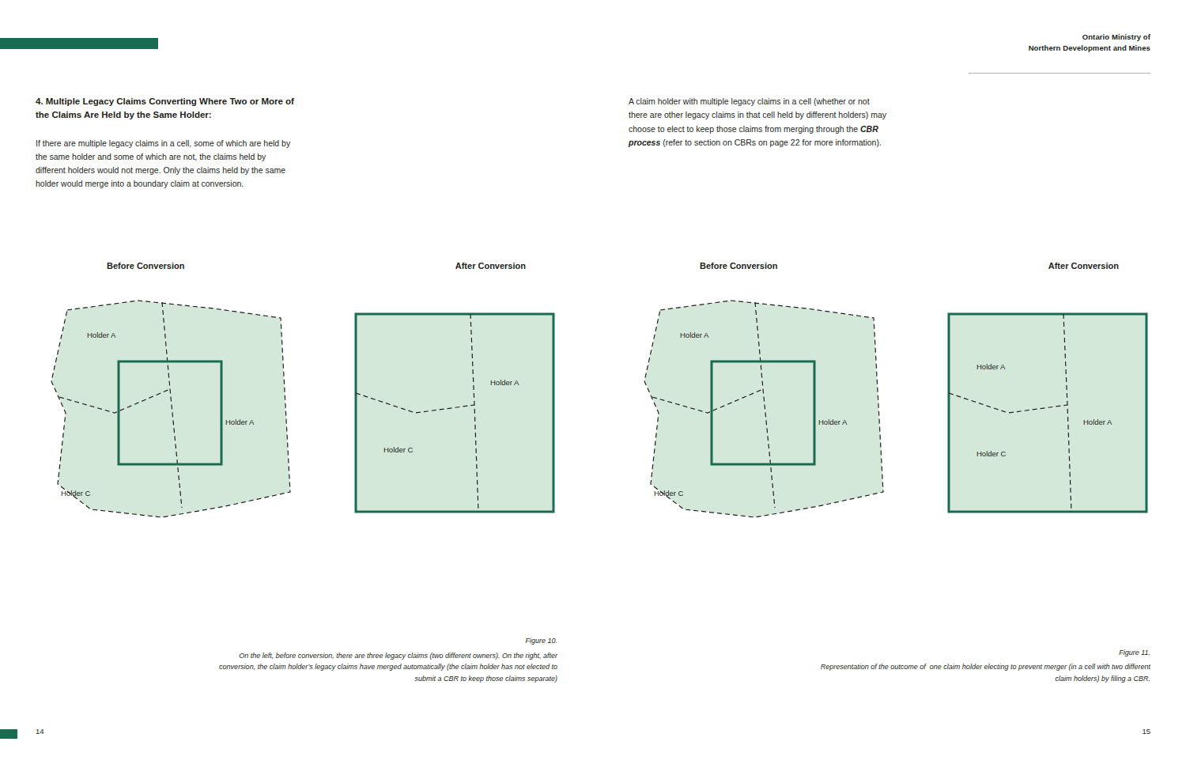4. Multiple Legacy Claims Converting Where Two or More of the Claims Are Held by the Same Holder:
If there are multiple legacy claims in a cell, some of which are held by the same holder and some of which are not, the claims held by different holders would not merge. Only the claims held by the same holder would merge into a boundary claim at conversion.
Before Conversion After Conversion
Holder A Holder A Holder C
Holder A Holder C
Figure 10. On the left, before conversion, there are three legacy claims (two different owners). On the right, after conversion, the claim holder’s legacy claims have merged automatically (the claim holder has not elected to submit a CBR to keep those claims separate)
14
Ontario Ministry of
Northern Development and Mines
A claim holder with multiple legacy claims in a cell (whether or not there are other legacy claims in that cell held by different holders) may choose to elect to keep those claims from merging through the CBR process (refer to section on CBRs on page 22 for more information).
Before Conversion After Conversion
Holder A Holder A Holder C
Holder A Holder A Holder C
Figure 11. Representation of the outcome of one claim holder electing to prevent merger (in a cell with two different claim holders) by filing a CBR.
15